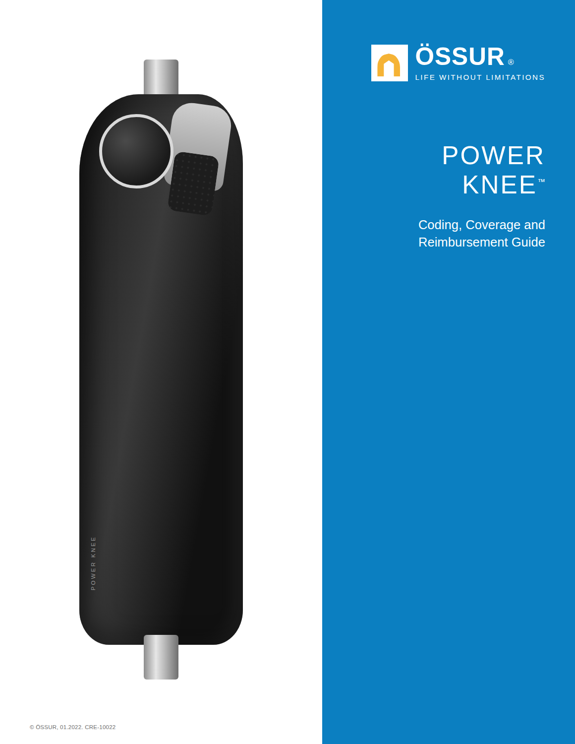Power Knee
ÖSSUR®
Life Without Limitations
POWER KNEE™
Coding, Coverage and Reimbursement Guide
© ÖSSUR, 01.2022. CRE-10022